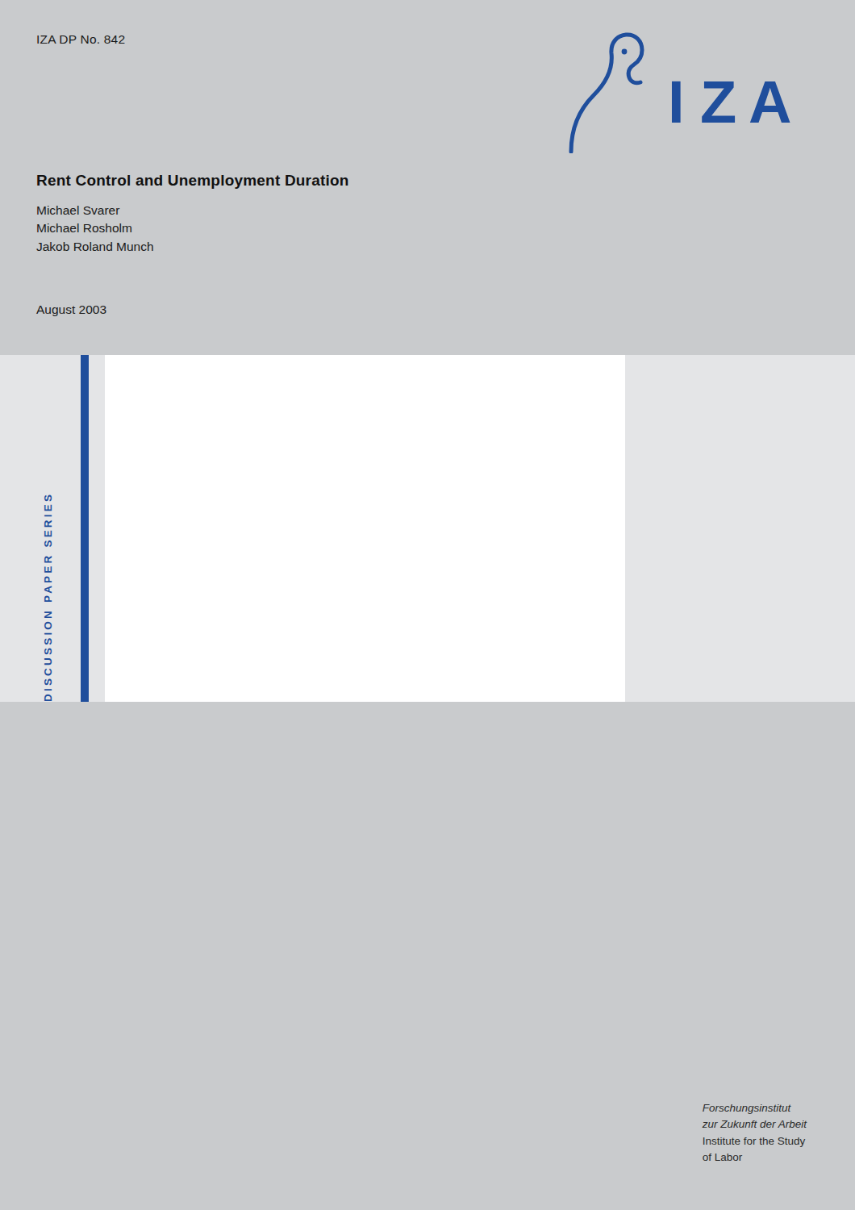Discussion Paper Series
I Z A
IZA DP No. 842
Rent Control and Unemployment Duration
Michael Svarer
Michael Rosholm
Jakob Roland Munch
August 2003
Forschungsinstitut
zur Zukunft der Arbeit
Institute for the Study
of Labor